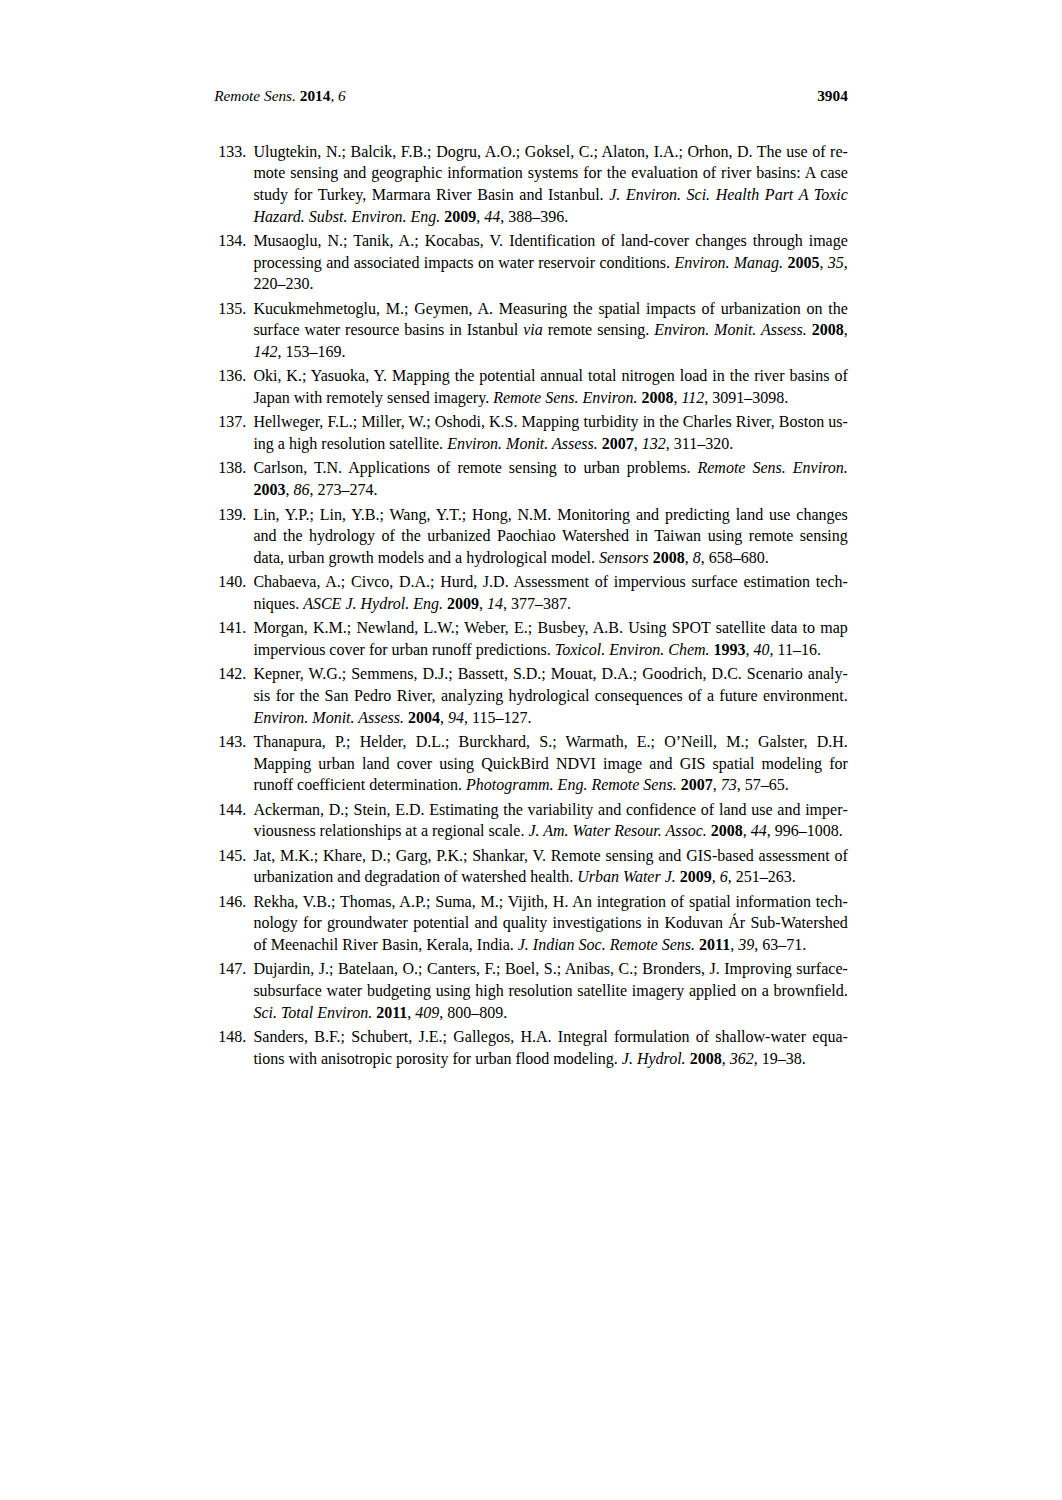Remote Sens. 2014, 6
3904
133. Ulugtekin, N.; Balcik, F.B.; Dogru, A.O.; Goksel, C.; Alaton, I.A.; Orhon, D. The use of remote sensing and geographic information systems for the evaluation of river basins: A case study for Turkey, Marmara River Basin and Istanbul. J. Environ. Sci. Health Part A Toxic Hazard. Subst. Environ. Eng. 2009, 44, 388–396.
134. Musaoglu, N.; Tanik, A.; Kocabas, V. Identification of land-cover changes through image processing and associated impacts on water reservoir conditions. Environ. Manag. 2005, 35, 220–230.
135. Kucukmehmetoglu, M.; Geymen, A. Measuring the spatial impacts of urbanization on the surface water resource basins in Istanbul via remote sensing. Environ. Monit. Assess. 2008, 142, 153–169.
136. Oki, K.; Yasuoka, Y. Mapping the potential annual total nitrogen load in the river basins of Japan with remotely sensed imagery. Remote Sens. Environ. 2008, 112, 3091–3098.
137. Hellweger, F.L.; Miller, W.; Oshodi, K.S. Mapping turbidity in the Charles River, Boston using a high resolution satellite. Environ. Monit. Assess. 2007, 132, 311–320.
138. Carlson, T.N. Applications of remote sensing to urban problems. Remote Sens. Environ. 2003, 86, 273–274.
139. Lin, Y.P.; Lin, Y.B.; Wang, Y.T.; Hong, N.M. Monitoring and predicting land use changes and the hydrology of the urbanized Paochiao Watershed in Taiwan using remote sensing data, urban growth models and a hydrological model. Sensors 2008, 8, 658–680.
140. Chabaeva, A.; Civco, D.A.; Hurd, J.D. Assessment of impervious surface estimation techniques. ASCE J. Hydrol. Eng. 2009, 14, 377–387.
141. Morgan, K.M.; Newland, L.W.; Weber, E.; Busbey, A.B. Using SPOT satellite data to map impervious cover for urban runoff predictions. Toxicol. Environ. Chem. 1993, 40, 11–16.
142. Kepner, W.G.; Semmens, D.J.; Bassett, S.D.; Mouat, D.A.; Goodrich, D.C. Scenario analysis for the San Pedro River, analyzing hydrological consequences of a future environment. Environ. Monit. Assess. 2004, 94, 115–127.
143. Thanapura, P.; Helder, D.L.; Burckhard, S.; Warmath, E.; O’Neill, M.; Galster, D.H. Mapping urban land cover using QuickBird NDVI image and GIS spatial modeling for runoff coefficient determination. Photogramm. Eng. Remote Sens. 2007, 73, 57–65.
144. Ackerman, D.; Stein, E.D. Estimating the variability and confidence of land use and imperviousness relationships at a regional scale. J. Am. Water Resour. Assoc. 2008, 44, 996–1008.
145. Jat, M.K.; Khare, D.; Garg, P.K.; Shankar, V. Remote sensing and GIS-based assessment of urbanization and degradation of watershed health. Urban Water J. 2009, 6, 251–263.
146. Rekha, V.B.; Thomas, A.P.; Suma, M.; Vijith, H. An integration of spatial information technology for groundwater potential and quality investigations in Koduvan Ár Sub-Watershed of Meenachil River Basin, Kerala, India. J. Indian Soc. Remote Sens. 2011, 39, 63–71.
147. Dujardin, J.; Batelaan, O.; Canters, F.; Boel, S.; Anibas, C.; Bronders, J. Improving surface-subsurface water budgeting using high resolution satellite imagery applied on a brownfield. Sci. Total Environ. 2011, 409, 800–809.
148. Sanders, B.F.; Schubert, J.E.; Gallegos, H.A. Integral formulation of shallow-water equations with anisotropic porosity for urban flood modeling. J. Hydrol. 2008, 362, 19–38.